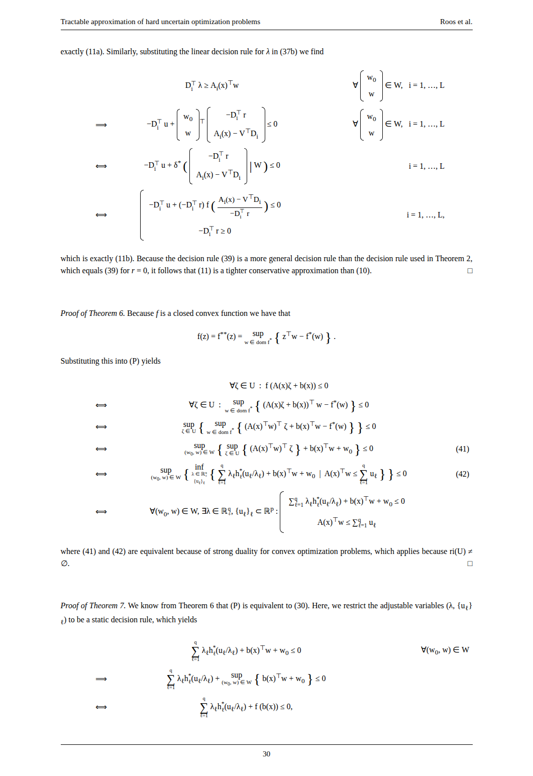Tractable approximation of hard uncertain optimization problems Roos et al.
exactly (11a). Similarly, substituting the linear decision rule for λ in (37b) we find
| | D ⊤ i λ ≥ A i (x) ⊤ w | ∀ / w 0 / / w / ∈ W, i = 1, …, L | |
| ⟹ | −D ⊤ i u + / w 0 / / w / ⊤ / −D ⊤ i r / / A i (x) − V ⊤ D i / ≤ 0 | ∀ / w 0 / / w / ∈ W, i = 1, …, L | |
| ⟺ | −D ⊤ i u + δ * ( / −D ⊤ i r / / A i (x) − V ⊤ D i / / W ) ≤ 0 | i = 1, …, L | |
| ⟺ | / −D ⊤ i u + (−D ⊤ i r) f ( A i (x) − V ⊤ D i −D ⊤ i r ) ≤ 0 / / −D ⊤ i r ≥ 0 / | i = 1, …, L, | |
which is exactly (11b). Because the decision rule (39) is a more general decision rule than the decision rule used in Theorem 2, which equals (39) for r = 0, it follows that (11) is a tighter conservative approximation than (10). □
Proof of Theorem 6. Because f is a closed convex function we have that
f(z) = f**(z) = sup w ∈ dom f* { z⊤w − f*(w) } .
Substituting this into (P) yields
| | ∀ζ ∈ U : f (A(x)ζ + b(x)) ≤ 0 | |
| ⟺ | ∀ζ ∈ U : sup w ∈ dom f * { (A(x)ζ + b(x)) ⊤ w − f * (w) } ≤ 0 | |
| ⟺ | sup ζ ∈ U { sup w ∈ dom f * { (A(x) ⊤ w) ⊤ ζ + b(x) ⊤ w − f * (w) } } ≤ 0 | |
| ⟺ | sup (w 0 , w) ∈ W { sup ζ ∈ U { (A(x) ⊤ w) ⊤ ζ } + b(x) ⊤ w + w 0 } ≤ 0 | (41) |
| ⟺ | sup (w 0 , w) ∈ W { inf λ ∈ ℝ q + {u ℓ } ℓ { q ∑ ℓ=1 λ ℓ h * ℓ (u ℓ /λ ℓ ) + b(x) ⊤ w + w 0 / A(x) ⊤ w ≤ q ∑ ℓ=1 u ℓ } } ≤ 0 | (42) |
| ⟺ | ∀(w 0 , w) ∈ W, ∃λ ∈ ℝ q + , {u ℓ } ℓ ⊂ ℝ p : / ∑ q ℓ=1 λ ℓ h * ℓ (u ℓ /λ ℓ ) + b(x) ⊤ w + w 0 ≤ 0 / / A(x) ⊤ w ≤ ∑ q ℓ=1 u ℓ / | |
where (41) and (42) are equivalent because of strong duality for convex optimization problems, which applies because ri(U) ≠ ∅. □
Proof of Theorem 7. We know from Theorem 6 that (P) is equivalent to (30). Here, we restrict the adjustable variables (λ, {uℓ}ℓ) to be a static decision rule, which yields
| | q ∑ ℓ=1 λ ℓ h * ℓ (u ℓ /λ ℓ ) + b(x) ⊤ w + w 0 ≤ 0 | ∀(w 0 , w) ∈ W |
| ⟹ | q ∑ ℓ=1 λ ℓ h * ℓ (u ℓ /λ ℓ ) + sup (w 0 , w) ∈ W { b(x) ⊤ w + w 0 } ≤ 0 | |
| ⟺ | q ∑ ℓ=1 λ ℓ h * ℓ (u ℓ /λ ℓ ) + f (b(x)) ≤ 0, | |
30